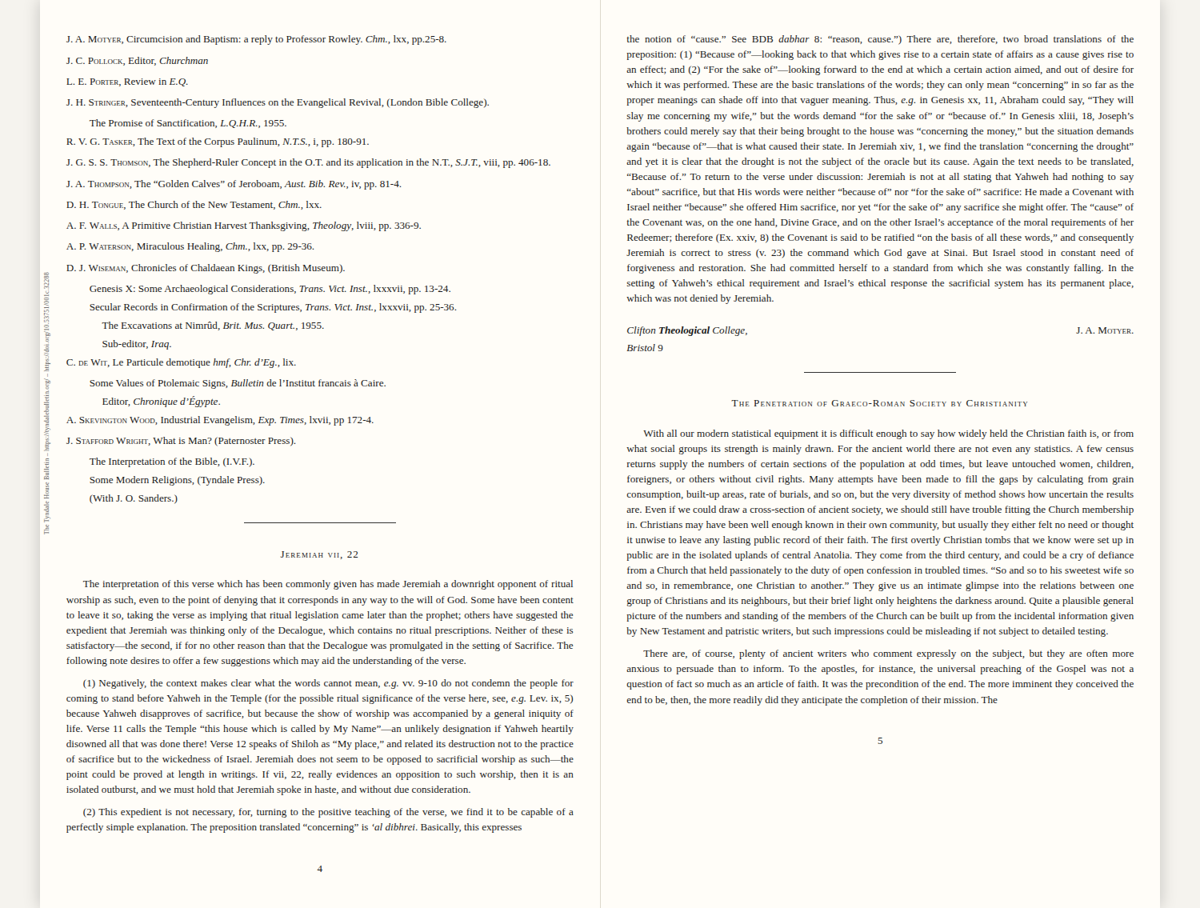The Tyndale House Bulletin – https://tyndalebulletin.org/ – https://doi.org/10.53751/001c.32288
J. A. Motyer, Circumcision and Baptism: a reply to Professor Rowley. Chm., lxx, pp.25-8.
J. C. Pollock, Editor, Churchman
L. E. Porter, Review in E.Q.
J. H. Stringer, Seventeenth-Century Influences on the Evangelical Revival, (London Bible College).
The Promise of Sanctification, L.Q.H.R., 1955.
R. V. G. Tasker, The Text of the Corpus Paulinum, N.T.S., i, pp. 180-91.
J. G. S. S. Thomson, The Shepherd-Ruler Concept in the O.T. and its application in the N.T., S.J.T., viii, pp. 406-18.
J. A. Thompson, The “Golden Calves” of Jeroboam, Aust. Bib. Rev., iv, pp. 81-4.
D. H. Tongue, The Church of the New Testament, Chm., lxx.
A. F. Walls, A Primitive Christian Harvest Thanksgiving, Theology, lviii, pp. 336-9.
A. P. Waterson, Miraculous Healing, Chm., lxx, pp. 29-36.
D. J. Wiseman, Chronicles of Chaldaean Kings, (British Museum).
Genesis X: Some Archaeological Considerations, Trans. Vict. Inst., lxxxvii, pp. 13-24.
Secular Records in Confirmation of the Scriptures, Trans. Vict. Inst., lxxxvii, pp. 25-36.
The Excavations at Nimrûd, Brit. Mus. Quart., 1955.
Sub-editor, Iraq.
C. de Wit, Le Particule demotique hmf, Chr. d’Eg., lix.
Some Values of Ptolemaic Signs, Bulletin de l’Institut francais à Caire.
Editor, Chronique d’Égypte.
A. Skevington Wood, Industrial Evangelism, Exp. Times, lxvii, pp 172-4.
J. Stafford Wright, What is Man? (Paternoster Press).
The Interpretation of the Bible, (I.V.F.).
Some Modern Religions, (Tyndale Press).
(With J. O. Sanders.)
Jeremiah vii, 22
The interpretation of this verse which has been commonly given has made Jeremiah a downright opponent of ritual worship as such, even to the point of denying that it corresponds in any way to the will of God. Some have been content to leave it so, taking the verse as implying that ritual legislation came later than the prophet; others have suggested the expedient that Jeremiah was thinking only of the Decalogue, which contains no ritual prescriptions. Neither of these is satisfactory—the second, if for no other reason than that the Decalogue was promulgated in the setting of Sacrifice. The following note desires to offer a few suggestions which may aid the understanding of the verse.
(1) Negatively, the context makes clear what the words cannot mean, e.g. vv. 9-10 do not condemn the people for coming to stand before Yahweh in the Temple (for the possible ritual significance of the verse here, see, e.g. Lev. ix, 5) because Yahweh disapproves of sacrifice, but because the show of worship was accompanied by a general iniquity of life. Verse 11 calls the Temple “this house which is called by My Name”—an unlikely designation if Yahweh heartily disowned all that was done there! Verse 12 speaks of Shiloh as “My place,” and related its destruction not to the practice of sacrifice but to the wickedness of Israel. Jeremiah does not seem to be opposed to sacrificial worship as such—the point could be proved at length in writings. If vii, 22, really evidences an opposition to such worship, then it is an isolated outburst, and we must hold that Jeremiah spoke in haste, and without due consideration.
(2) This expedient is not necessary, for, turning to the positive teaching of the verse, we find it to be capable of a perfectly simple explanation. The preposition translated “concerning” is ‘al dibhrei. Basically, this expresses
4
the notion of “cause.” See BDB dabhar 8: “reason, cause.”) There are, therefore, two broad translations of the preposition: (1) “Because of”—looking back to that which gives rise to a certain state of affairs as a cause gives rise to an effect; and (2) “For the sake of”—looking forward to the end at which a certain action aimed, and out of desire for which it was performed. These are the basic translations of the words; they can only mean “concerning” in so far as the proper meanings can shade off into that vaguer meaning. Thus, e.g. in Genesis xx, 11, Abraham could say, “They will slay me concerning my wife,” but the words demand “for the sake of” or “because of.” In Genesis xliii, 18, Joseph’s brothers could merely say that their being brought to the house was “concerning the money,” but the situation demands again “because of”—that is what caused their state. In Jeremiah xiv, 1, we find the translation “concerning the drought” and yet it is clear that the drought is not the subject of the oracle but its cause. Again the text needs to be translated, “Because of.” To return to the verse under discussion: Jeremiah is not at all stating that Yahweh had nothing to say “about” sacrifice, but that His words were neither “because of” nor “for the sake of” sacrifice: He made a Covenant with Israel neither “because” she offered Him sacrifice, nor yet “for the sake of” any sacrifice she might offer. The “cause” of the Covenant was, on the one hand, Divine Grace, and on the other Israel’s acceptance of the moral requirements of her Redeemer; therefore (Ex. xxiv, 8) the Covenant is said to be ratified “on the basis of all these words,” and consequently Jeremiah is correct to stress (v. 23) the command which God gave at Sinai. But Israel stood in constant need of forgiveness and restoration. She had committed herself to a standard from which she was constantly falling. In the setting of Yahweh’s ethical requirement and Israel’s ethical response the sacrificial system has its permanent place, which was not denied by Jeremiah.
Clifton Theological College, J. A. Motyer.
Bristol 9
The Penetration of Graeco-Roman Society by Christianity
With all our modern statistical equipment it is difficult enough to say how widely held the Christian faith is, or from what social groups its strength is mainly drawn. For the ancient world there are not even any statistics. A few census returns supply the numbers of certain sections of the population at odd times, but leave untouched women, children, foreigners, or others without civil rights. Many attempts have been made to fill the gaps by calculating from grain consumption, built-up areas, rate of burials, and so on, but the very diversity of method shows how uncertain the results are. Even if we could draw a cross-section of ancient society, we should still have trouble fitting the Church membership in. Christians may have been well enough known in their own community, but usually they either felt no need or thought it unwise to leave any lasting public record of their faith. The first overtly Christian tombs that we know were set up in public are in the isolated uplands of central Anatolia. They come from the third century, and could be a cry of defiance from a Church that held passionately to the duty of open confession in troubled times. “So and so to his sweetest wife so and so, in remembrance, one Christian to another.” They give us an intimate glimpse into the relations between one group of Christians and its neighbours, but their brief light only heightens the darkness around. Quite a plausible general picture of the numbers and standing of the members of the Church can be built up from the incidental information given by New Testament and patristic writers, but such impressions could be misleading if not subject to detailed testing.
There are, of course, plenty of ancient writers who comment expressly on the subject, but they are often more anxious to persuade than to inform. To the apostles, for instance, the universal preaching of the Gospel was not a question of fact so much as an article of faith. It was the precondition of the end. The more imminent they conceived the end to be, then, the more readily did they anticipate the completion of their mission. The
5